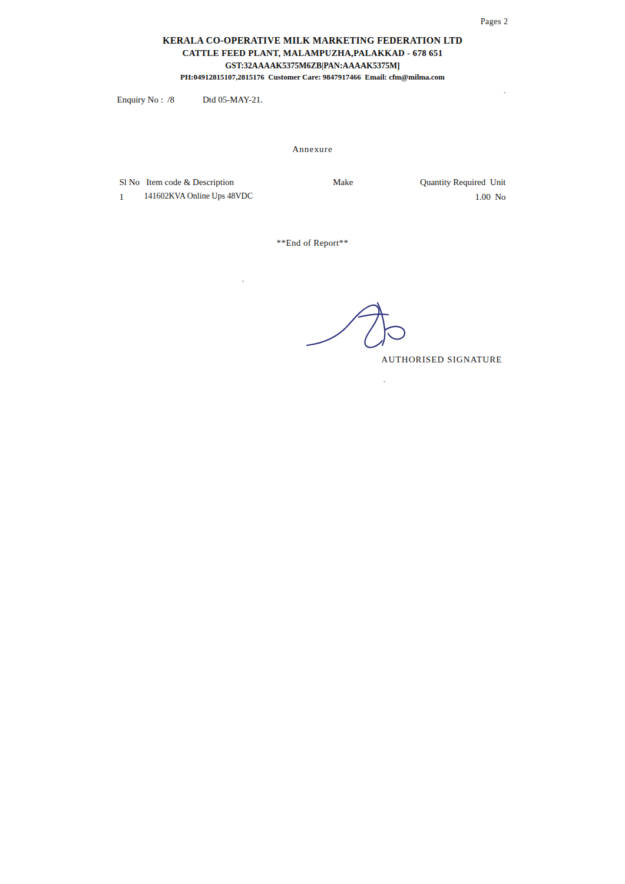Pages 2
KERALA CO-OPERATIVE MILK MARKETING FEDERATION LTD
CATTLE FEED PLANT, MALAMPUZHA,PALAKKAD - 678 651
GST:32AAAAK5375M6ZB|PAN:AAAAK5375M]
PH: 04912815107,2815176 Customer Care: 9847917466 Email: cfm@milma.com
Enquiry No : /8
Dtd 05-MAY-21.
Annexure
| Sl No Item code & Description | Make | Quantity Required Unit |
| --- | --- | --- |
| 1 | 141602KVA Online Ups 48VDC | | 1.00 No |
**End of Report**
AUTHORISED SIGNATURE
• • •